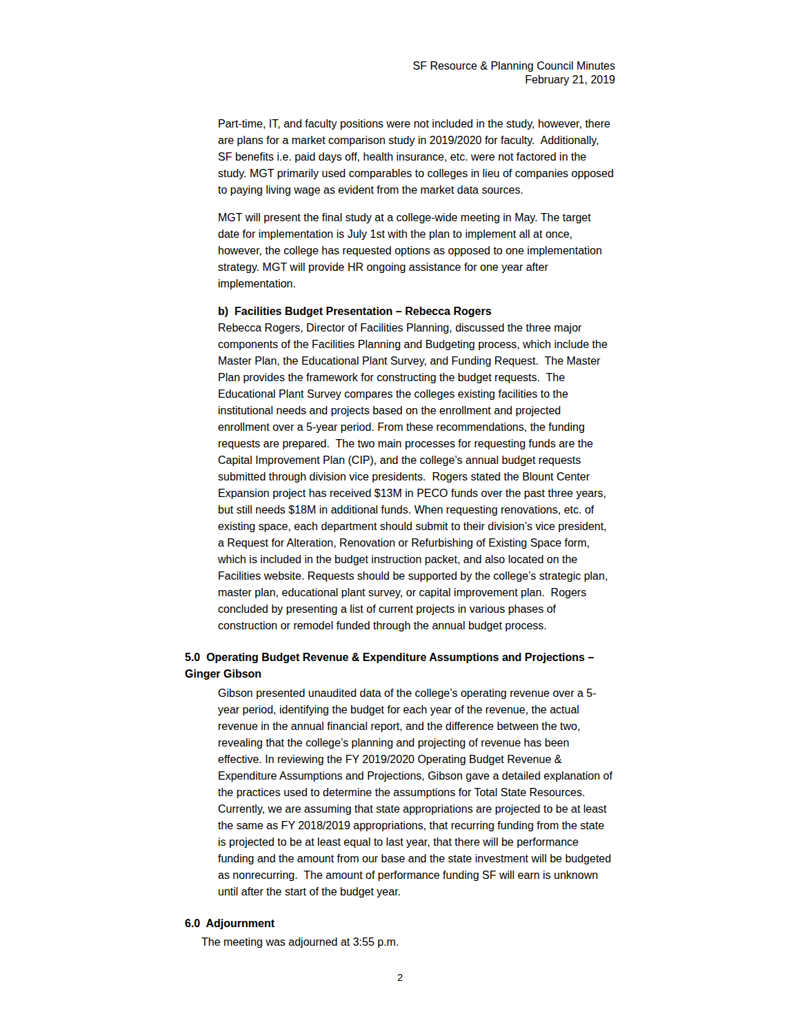SF Resource & Planning Council Minutes
February 21, 2019
Part-time, IT, and faculty positions were not included in the study, however, there are plans for a market comparison study in 2019/2020 for faculty. Additionally, SF benefits i.e. paid days off, health insurance, etc. were not factored in the study. MGT primarily used comparables to colleges in lieu of companies opposed to paying living wage as evident from the market data sources.
MGT will present the final study at a college-wide meeting in May. The target date for implementation is July 1st with the plan to implement all at once, however, the college has requested options as opposed to one implementation strategy. MGT will provide HR ongoing assistance for one year after implementation.
b) Facilities Budget Presentation – Rebecca Rogers
Rebecca Rogers, Director of Facilities Planning, discussed the three major components of the Facilities Planning and Budgeting process, which include the Master Plan, the Educational Plant Survey, and Funding Request. The Master Plan provides the framework for constructing the budget requests. The Educational Plant Survey compares the colleges existing facilities to the institutional needs and projects based on the enrollment and projected enrollment over a 5-year period. From these recommendations, the funding requests are prepared. The two main processes for requesting funds are the Capital Improvement Plan (CIP), and the college’s annual budget requests submitted through division vice presidents. Rogers stated the Blount Center Expansion project has received $13M in PECO funds over the past three years, but still needs $18M in additional funds. When requesting renovations, etc. of existing space, each department should submit to their division’s vice president, a Request for Alteration, Renovation or Refurbishing of Existing Space form, which is included in the budget instruction packet, and also located on the Facilities website. Requests should be supported by the college’s strategic plan, master plan, educational plant survey, or capital improvement plan. Rogers concluded by presenting a list of current projects in various phases of construction or remodel funded through the annual budget process.
5.0 Operating Budget Revenue & Expenditure Assumptions and Projections – Ginger Gibson
Gibson presented unaudited data of the college’s operating revenue over a 5-year period, identifying the budget for each year of the revenue, the actual revenue in the annual financial report, and the difference between the two, revealing that the college’s planning and projecting of revenue has been effective. In reviewing the FY 2019/2020 Operating Budget Revenue & Expenditure Assumptions and Projections, Gibson gave a detailed explanation of the practices used to determine the assumptions for Total State Resources. Currently, we are assuming that state appropriations are projected to be at least the same as FY 2018/2019 appropriations, that recurring funding from the state is projected to be at least equal to last year, that there will be performance funding and the amount from our base and the state investment will be budgeted as nonrecurring. The amount of performance funding SF will earn is unknown until after the start of the budget year.
6.0 Adjournment
The meeting was adjourned at 3:55 p.m.
2